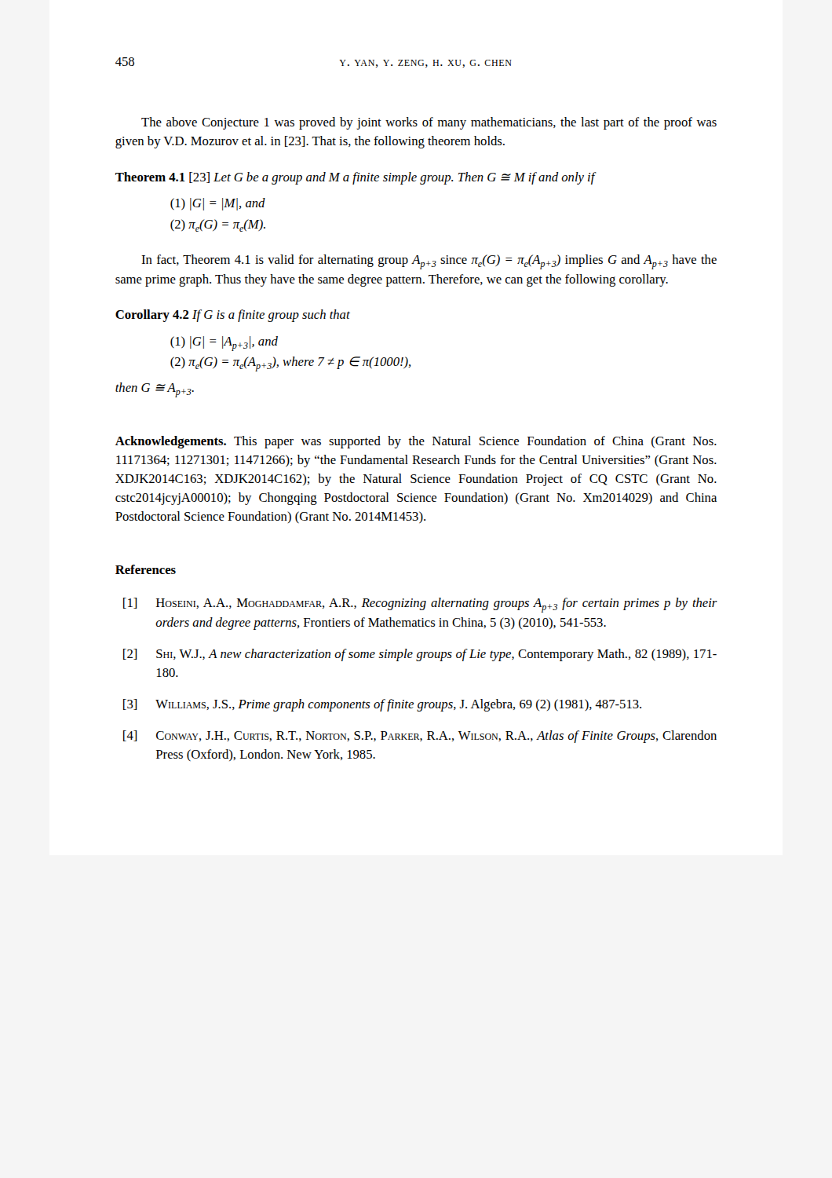458 y. yan, y. zeng, h. xu, g. chen
The above Conjecture 1 was proved by joint works of many mathematicians, the last part of the proof was given by V.D. Mozurov et al. in [23]. That is, the following theorem holds.
Theorem 4.1 [23] Let G be a group and M a finite simple group. Then G ≅ M if and only if
(1) |G| = |M|, and
(2) πe(G) = πe(M).
In fact, Theorem 4.1 is valid for alternating group Ap+3 since πe(G) = πe(Ap+3) implies G and Ap+3 have the same prime graph. Thus they have the same degree pattern. Therefore, we can get the following corollary.
Corollary 4.2 If G is a finite group such that
(1) |G| = |Ap+3|, and
(2) πe(G) = πe(Ap+3), where 7 ≠ p ∈ π(1000!),
then G ≅ Ap+3.
Acknowledgements.
This paper was supported by the Natural Science Foundation of China (Grant Nos. 11171364; 11271301; 11471266); by “the Fundamental Research Funds for the Central Universities” (Grant Nos. XDJK2014C163; XDJK2014C162); by the Natural Science Foundation Project of CQ CSTC (Grant No. cstc2014jcyjA00010); by Chongqing Postdoctoral Science Foundation) (Grant No. Xm2014029) and China Postdoctoral Science Foundation) (Grant No. 2014M1453).
References
Hoseini, A.A., Moghaddamfar, A.R., Recognizing alternating groups Ap+3 for certain primes p by their orders and degree patterns, Frontiers of Mathematics in China, 5 (3) (2010), 541-553.
Shi, W.J., A new characterization of some simple groups of Lie type, Contemporary Math., 82 (1989), 171-180.
Williams, J.S., Prime graph components of finite groups, J. Algebra, 69 (2) (1981), 487-513.
Conway, J.H., Curtis, R.T., Norton, S.P., Parker, R.A., Wilson, R.A., Atlas of Finite Groups, Clarendon Press (Oxford), London. New York, 1985.